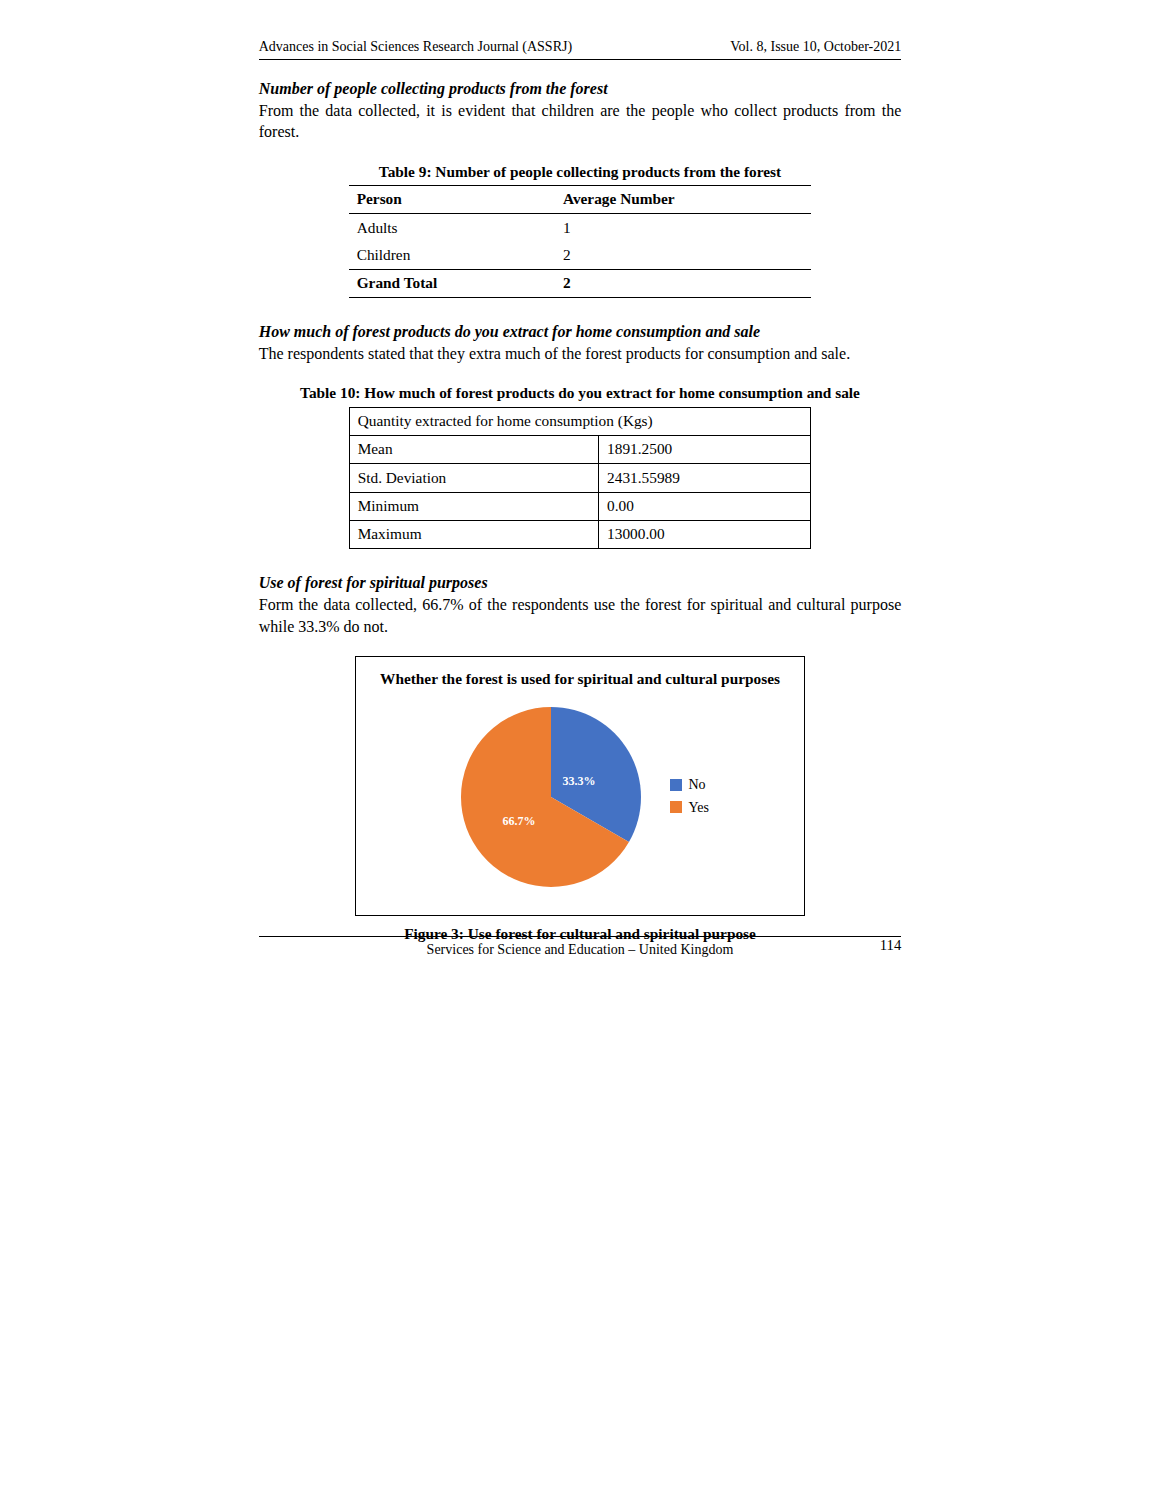Advances in Social Sciences Research Journal (ASSRJ)
Vol. 8, Issue 10, October-2021
Number of people collecting products from the forest
From the data collected, it is evident that children are the people who collect products from the forest.
Table 9: Number of people collecting products from the forest
| Person | Average Number |
| --- | --- |
| Adults | 1 |
| Children | 2 |
| Grand Total | 2 |
How much of forest products do you extract for home consumption and sale
The respondents stated that they extra much of the forest products for consumption and sale.
Table 10: How much of forest products do you extract for home consumption and sale
| Quantity extracted for home consumption (Kgs) |
| Mean | 1891.2500 |
| Std. Deviation | 2431.55989 |
| Minimum | 0.00 |
| Maximum | 13000.00 |
Use of forest for spiritual purposes
Form the data collected, 66.7% of the respondents use the forest for spiritual and cultural purpose while 33.3% do not.
Whether the forest is used for spiritual and cultural purposes
33.3% 66.7%
No
Yes
Figure 3: Use forest for cultural and spiritual purpose
Services for Science and Education – United Kingdom
114